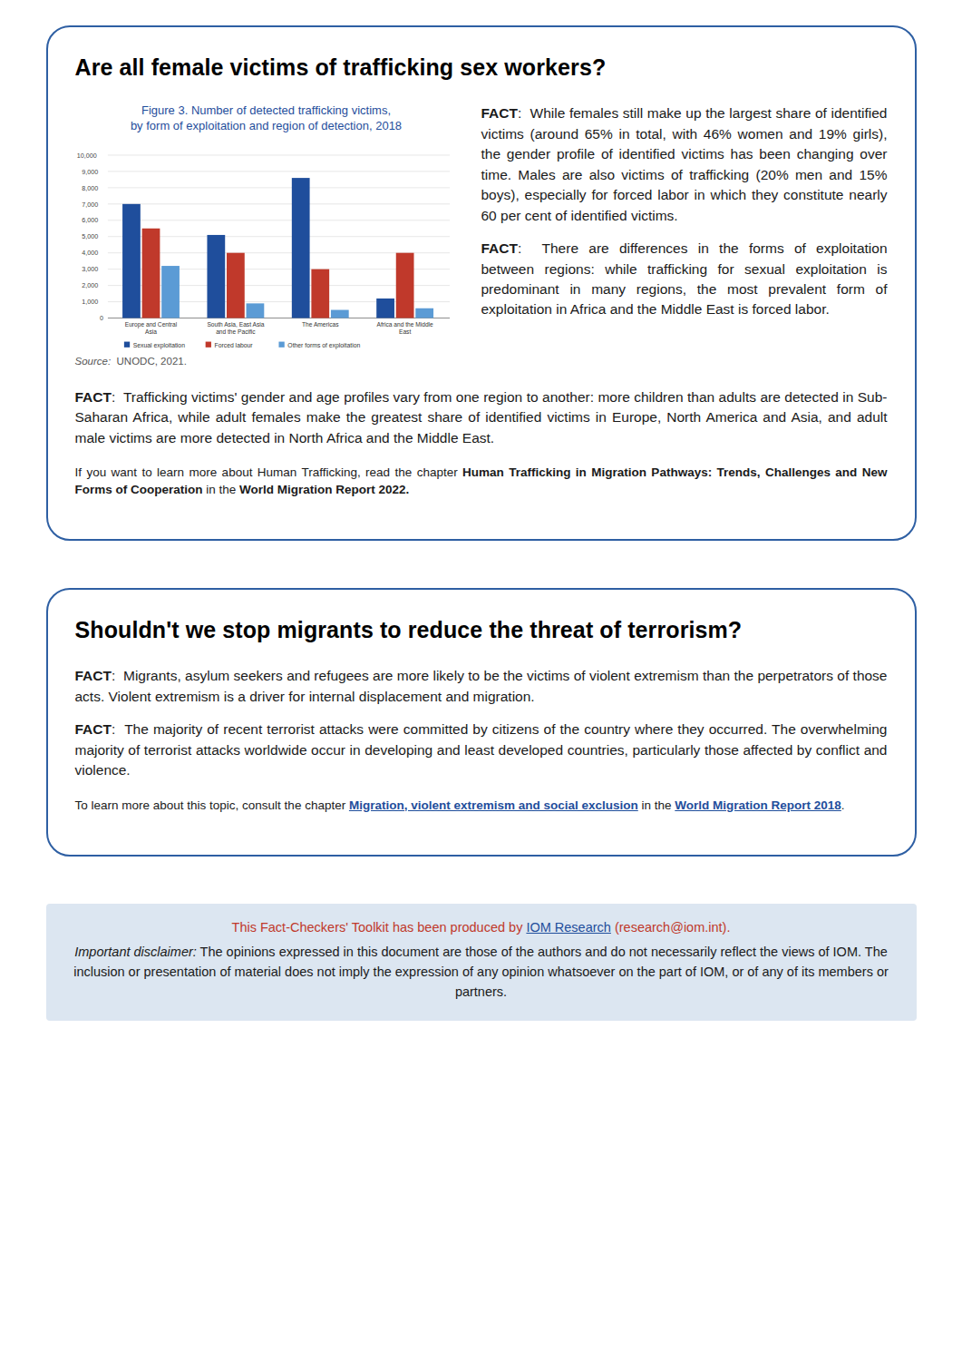Are all female victims of trafficking sex workers?
Figure 3. Number of detected trafficking victims,
by form of exploitation and region of detection, 2018
10,000 9,000 8,000 7,000 6,000 5,000 4,000 3,000 2,000 1,000 0 Europe and Central Asia South Asia, East Asia and the Pacific The Americas Africa and the Middle East Sexual exploitation Forced labour Other forms of exploitation
Source: UNODC, 2021.
FACT: While females still make up the largest share of identified victims (around 65% in total, with 46% women and 19% girls), the gender profile of identified victims has been changing over time. Males are also victims of trafficking (20% men and 15% boys), especially for forced labor in which they constitute nearly 60 per cent of identified victims.
FACT: There are differences in the forms of exploitation between regions: while trafficking for sexual exploitation is predominant in many regions, the most prevalent form of exploitation in Africa and the Middle East is forced labor.
FACT: Trafficking victims' gender and age profiles vary from one region to another: more children than adults are detected in Sub-Saharan Africa, while adult females make the greatest share of identified victims in Europe, North America and Asia, and adult male victims are more detected in North Africa and the Middle East.
If you want to learn more about Human Trafficking, read the chapter Human Trafficking in Migration Pathways: Trends, Challenges and New Forms of Cooperation in the World Migration Report 2022.
Shouldn't we stop migrants to reduce the threat of terrorism?
FACT: Migrants, asylum seekers and refugees are more likely to be the victims of violent extremism than the perpetrators of those acts. Violent extremism is a driver for internal displacement and migration.
FACT: The majority of recent terrorist attacks were committed by citizens of the country where they occurred. The overwhelming majority of terrorist attacks worldwide occur in developing and least developed countries, particularly those affected by conflict and violence.
To learn more about this topic, consult the chapter Migration, violent extremism and social exclusion in the World Migration Report 2018.
This Fact-Checkers' Toolkit has been produced by IOM Research (research@iom.int).
Important disclaimer: The opinions expressed in this document are those of the authors and do not necessarily reflect the views of IOM. The inclusion or presentation of material does not imply the expression of any opinion whatsoever on the part of IOM, or of any of its members or partners.